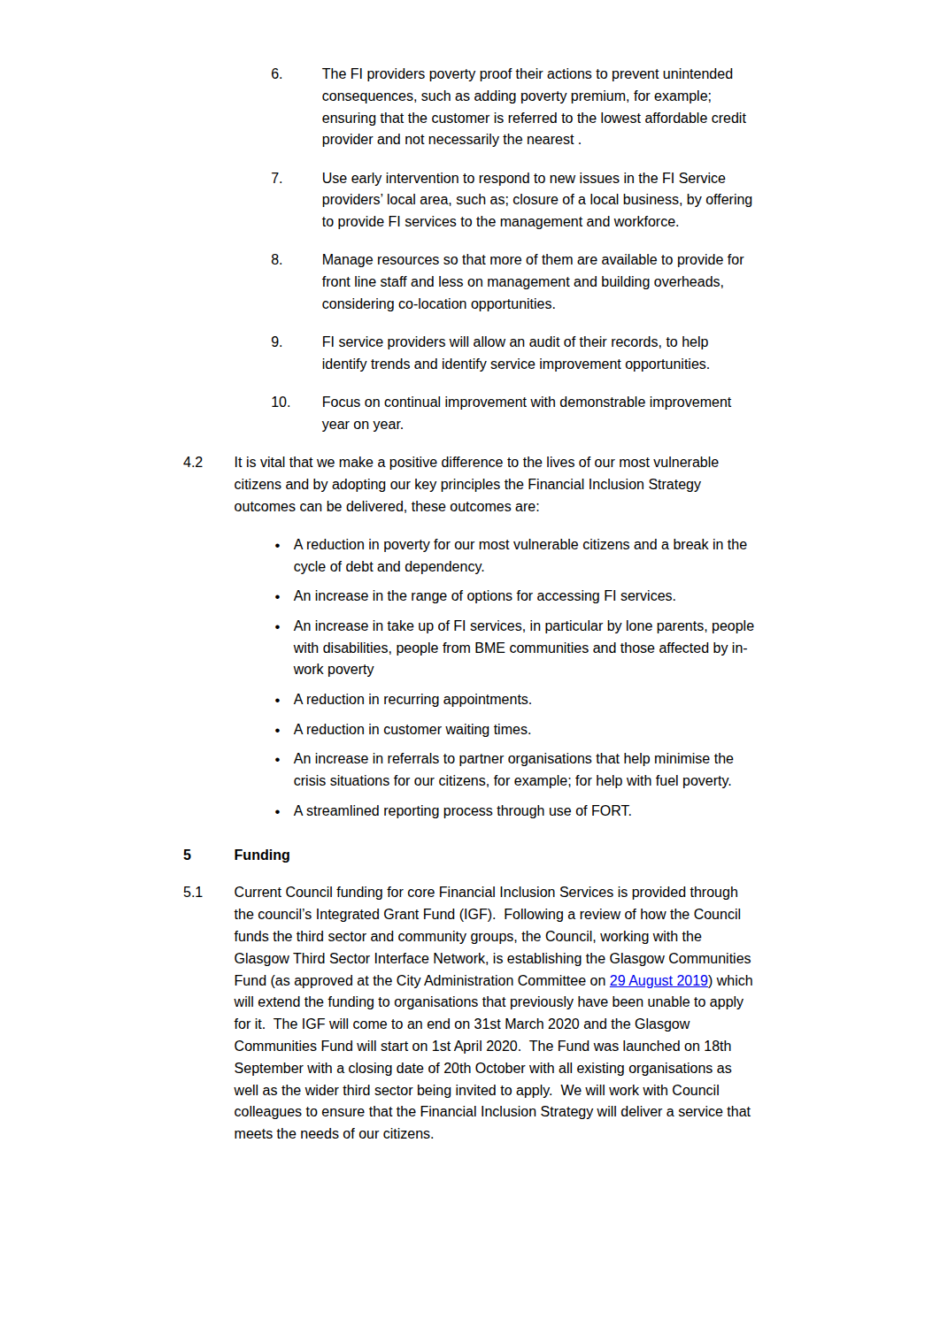6. The FI providers poverty proof their actions to prevent unintended consequences, such as adding poverty premium, for example; ensuring that the customer is referred to the lowest affordable credit provider and not necessarily the nearest .
7. Use early intervention to respond to new issues in the FI Service providers’ local area, such as; closure of a local business, by offering to provide FI services to the management and workforce.
8. Manage resources so that more of them are available to provide for front line staff and less on management and building overheads, considering co-location opportunities.
9. FI service providers will allow an audit of their records, to help identify trends and identify service improvement opportunities.
10. Focus on continual improvement with demonstrable improvement year on year.
4.2 It is vital that we make a positive difference to the lives of our most vulnerable citizens and by adopting our key principles the Financial Inclusion Strategy outcomes can be delivered, these outcomes are:
A reduction in poverty for our most vulnerable citizens and a break in the cycle of debt and dependency.
An increase in the range of options for accessing FI services.
An increase in take up of FI services, in particular by lone parents, people with disabilities, people from BME communities and those affected by in-work poverty
A reduction in recurring appointments.
A reduction in customer waiting times.
An increase in referrals to partner organisations that help minimise the crisis situations for our citizens, for example; for help with fuel poverty.
A streamlined reporting process through use of FORT.
5 Funding
5.1 Current Council funding for core Financial Inclusion Services is provided through the council’s Integrated Grant Fund (IGF). Following a review of how the Council funds the third sector and community groups, the Council, working with the Glasgow Third Sector Interface Network, is establishing the Glasgow Communities Fund (as approved at the City Administration Committee on 29 August 2019) which will extend the funding to organisations that previously have been unable to apply for it. The IGF will come to an end on 31st March 2020 and the Glasgow Communities Fund will start on 1st April 2020. The Fund was launched on 18th September with a closing date of 20th October with all existing organisations as well as the wider third sector being invited to apply. We will work with Council colleagues to ensure that the Financial Inclusion Strategy will deliver a service that meets the needs of our citizens.